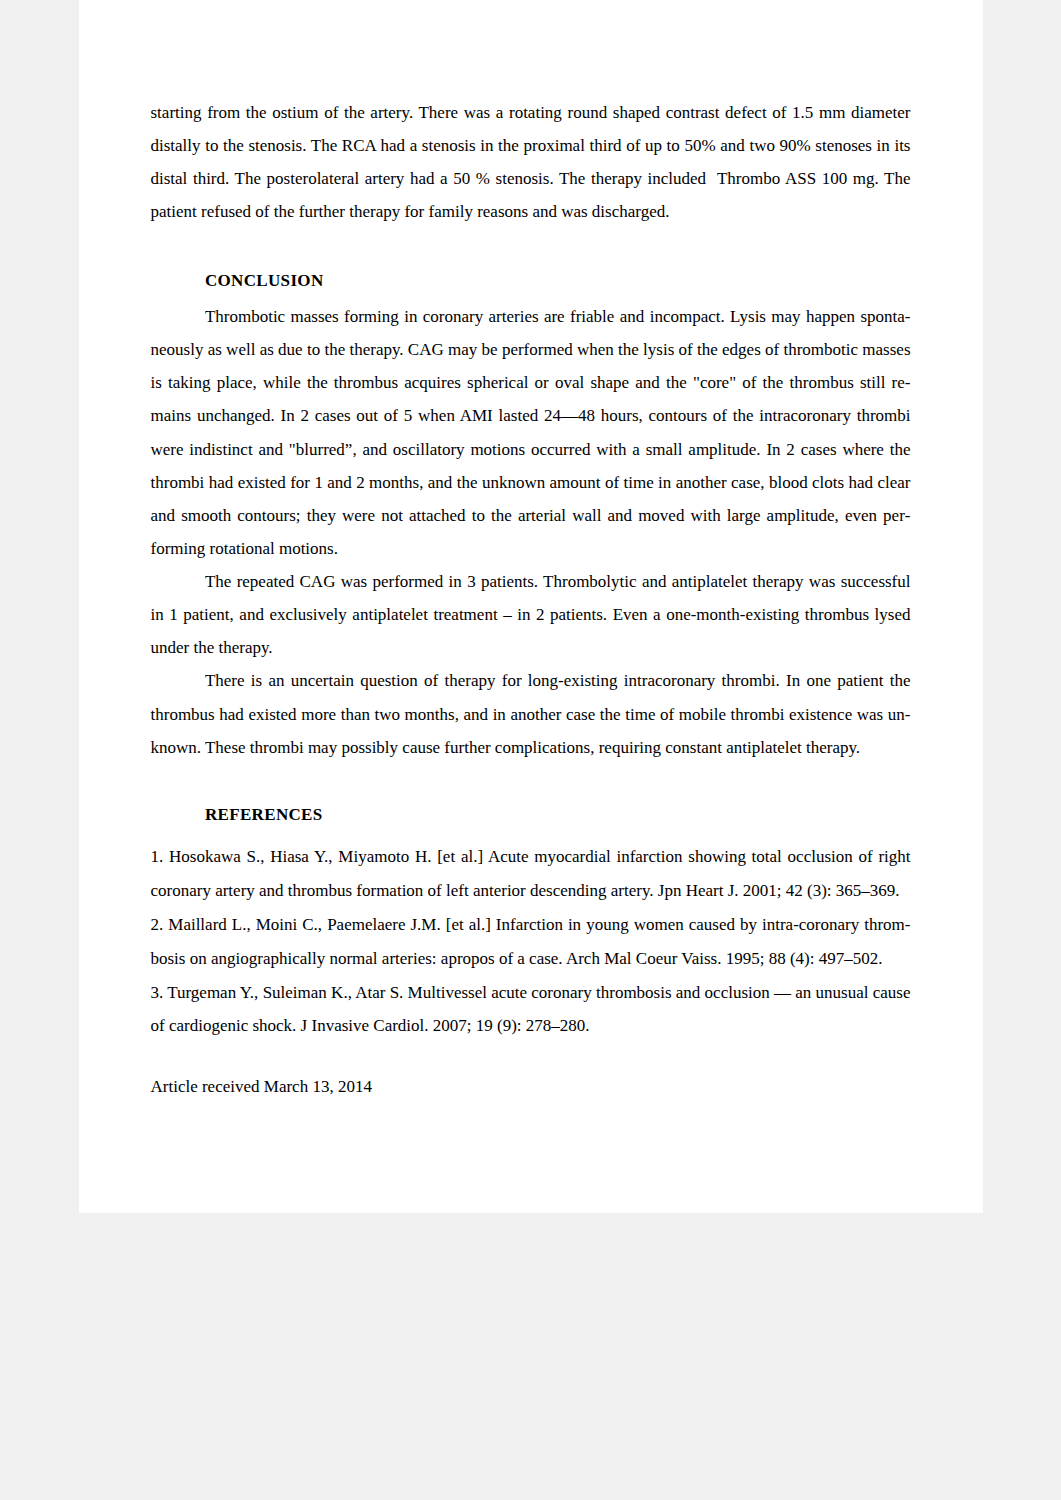starting from the ostium of the artery. There was a rotating round shaped contrast defect of 1.5 mm diameter distally to the stenosis. The RCA had a stenosis in the proximal third of up to 50% and two 90% stenoses in its distal third. The posterolateral artery had a 50 % stenosis. The therapy included Thrombo ASS 100 mg. The patient refused of the further therapy for family reasons and was discharged.
CONCLUSION
Thrombotic masses forming in coronary arteries are friable and incompact. Lysis may happen spontaneously as well as due to the therapy. CAG may be performed when the lysis of the edges of thrombotic masses is taking place, while the thrombus acquires spherical or oval shape and the "core" of the thrombus still remains unchanged. In 2 cases out of 5 when AMI lasted 24—48 hours, contours of the intracoronary thrombi were indistinct and "blurred”, and oscillatory motions occurred with a small amplitude. In 2 cases where the thrombi had existed for 1 and 2 months, and the unknown amount of time in another case, blood clots had clear and smooth contours; they were not attached to the arterial wall and moved with large amplitude, even performing rotational motions.
The repeated CAG was performed in 3 patients. Thrombolytic and antiplatelet therapy was successful in 1 patient, and exclusively antiplatelet treatment – in 2 patients. Even a one-month-existing thrombus lysed under the therapy.
There is an uncertain question of therapy for long-existing intracoronary thrombi. In one patient the thrombus had existed more than two months, and in another case the time of mobile thrombi existence was unknown. These thrombi may possibly cause further complications, requiring constant antiplatelet therapy.
REFERENCES
1. Hosokawa S., Hiasa Y., Miyamoto H. [et al.] Acute myocardial infarction showing total occlusion of right coronary artery and thrombus formation of left anterior descending artery. Jpn Heart J. 2001; 42 (3): 365–369.
2. Maillard L., Moini C., Paemelaere J.M. [et al.] Infarction in young women caused by intra-coronary thrombosis on angiographically normal arteries: apropos of a case. Arch Mal Coeur Vaiss. 1995; 88 (4): 497–502.
3. Turgeman Y., Suleiman K., Atar S. Multivessel acute coronary thrombosis and occlusion — an unusual cause of cardiogenic shock. J Invasive Cardiol. 2007; 19 (9): 278–280.
Article received March 13, 2014